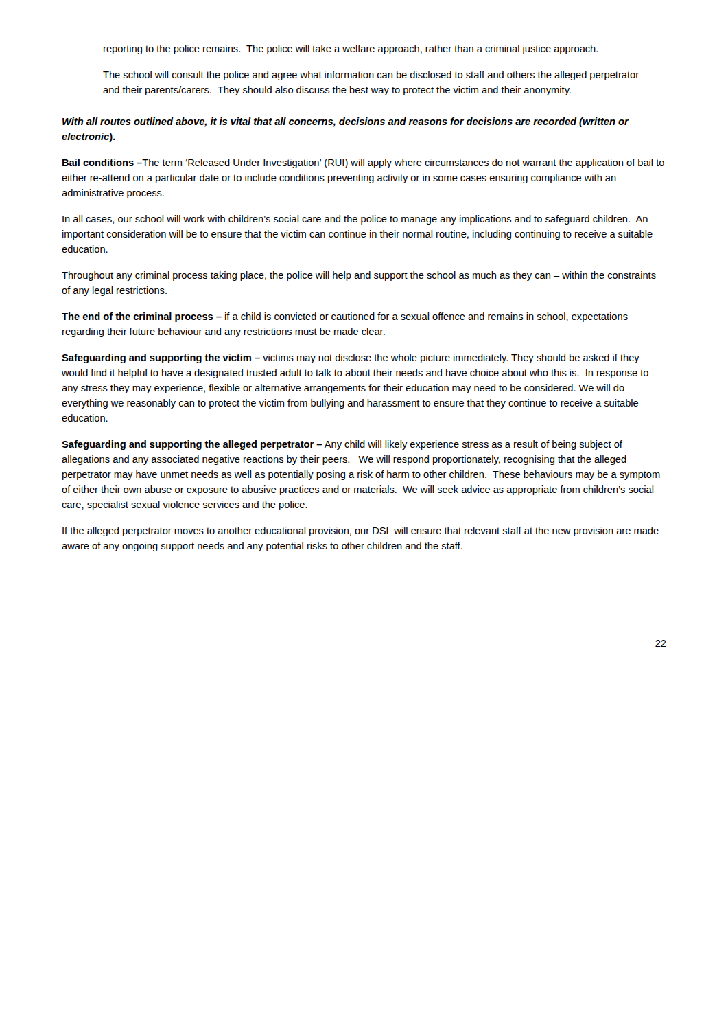reporting to the police remains. The police will take a welfare approach, rather than a criminal justice approach.
The school will consult the police and agree what information can be disclosed to staff and others the alleged perpetrator and their parents/carers. They should also discuss the best way to protect the victim and their anonymity.
With all routes outlined above, it is vital that all concerns, decisions and reasons for decisions are recorded (written or electronic).
Bail conditions –The term ‘Released Under Investigation’ (RUI) will apply where circumstances do not warrant the application of bail to either re-attend on a particular date or to include conditions preventing activity or in some cases ensuring compliance with an administrative process.
In all cases, our school will work with children’s social care and the police to manage any implications and to safeguard children. An important consideration will be to ensure that the victim can continue in their normal routine, including continuing to receive a suitable education.
Throughout any criminal process taking place, the police will help and support the school as much as they can – within the constraints of any legal restrictions.
The end of the criminal process – if a child is convicted or cautioned for a sexual offence and remains in school, expectations regarding their future behaviour and any restrictions must be made clear.
Safeguarding and supporting the victim – victims may not disclose the whole picture immediately. They should be asked if they would find it helpful to have a designated trusted adult to talk to about their needs and have choice about who this is. In response to any stress they may experience, flexible or alternative arrangements for their education may need to be considered. We will do everything we reasonably can to protect the victim from bullying and harassment to ensure that they continue to receive a suitable education.
Safeguarding and supporting the alleged perpetrator – Any child will likely experience stress as a result of being subject of allegations and any associated negative reactions by their peers. We will respond proportionately, recognising that the alleged perpetrator may have unmet needs as well as potentially posing a risk of harm to other children. These behaviours may be a symptom of either their own abuse or exposure to abusive practices and or materials. We will seek advice as appropriate from children’s social care, specialist sexual violence services and the police.
If the alleged perpetrator moves to another educational provision, our DSL will ensure that relevant staff at the new provision are made aware of any ongoing support needs and any potential risks to other children and the staff.
22